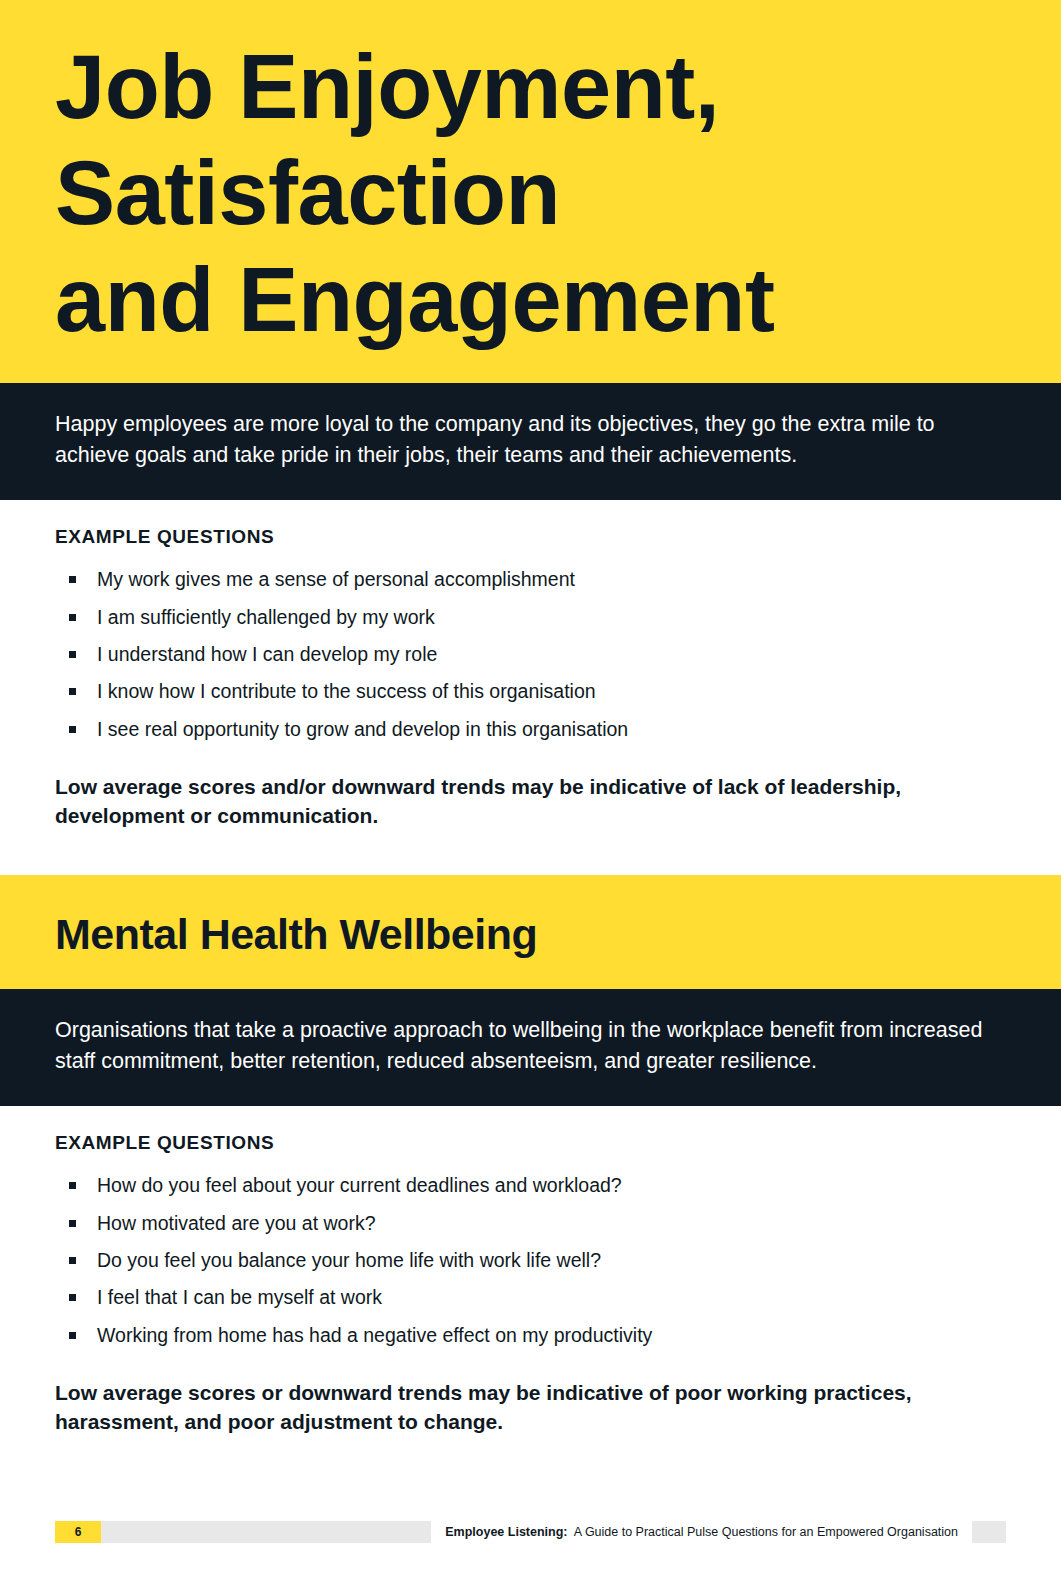Job Enjoyment, Satisfaction
and Engagement
Happy employees are more loyal to the company and its objectives, they go the extra mile to achieve goals and take pride in their jobs, their teams and their achievements.
Example Questions
My work gives me a sense of personal accomplishment
I am sufficiently challenged by my work
I understand how I can develop my role
I know how I contribute to the success of this organisation
I see real opportunity to grow and develop in this organisation
Low average scores and/or downward trends may be indicative of lack of leadership, development or communication.
Mental Health Wellbeing
Organisations that take a proactive approach to wellbeing in the workplace benefit from increased staff commitment, better retention, reduced absenteeism, and greater resilience.
Example Questions
How do you feel about your current deadlines and workload?
How motivated are you at work?
Do you feel you balance your home life with work life well?
I feel that I can be myself at work
Working from home has had a negative effect on my productivity
Low average scores or downward trends may be indicative of poor working practices, harassment, and poor adjustment to change.
6
Employee Listening: A Guide to Practical Pulse Questions for an Empowered Organisation